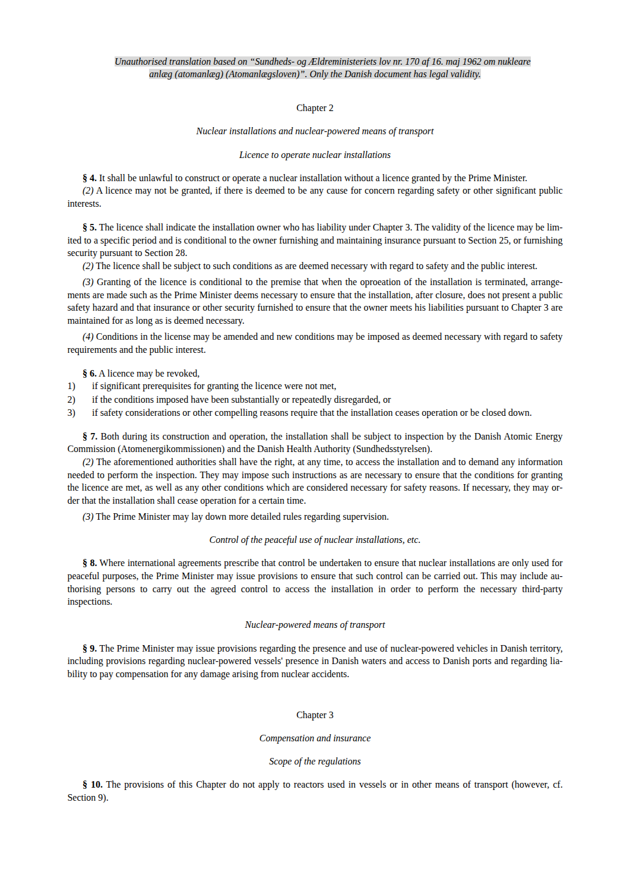Unauthorised translation based on “Sundheds- og Ældreministeriets lov nr. 170 af 16. maj 1962 om nukleare
anlæg (atomanlæg) (Atomanlægsloven)”. Only the Danish document has legal validity.
Chapter 2
Nuclear installations and nuclear-powered means of transport
Licence to operate nuclear installations
§ 4. It shall be unlawful to construct or operate a nuclear installation without a licence granted by the Prime Minister.
(2) A licence may not be granted, if there is deemed to be any cause for concern regarding safety or other significant public interests.
§ 5. The licence shall indicate the installation owner who has liability under Chapter 3. The validity of the licence may be limited to a specific period and is conditional to the owner furnishing and maintaining insurance pursuant to Section 25, or furnishing security pursuant to Section 28.
(2) The licence shall be subject to such conditions as are deemed necessary with regard to safety and the public interest.
(3) Granting of the licence is conditional to the premise that when the oproeation of the installation is terminated, arrangements are made such as the Prime Minister deems necessary to ensure that the installation, after closure, does not present a public safety hazard and that insurance or other security furnished to ensure that the owner meets his liabilities pursuant to Chapter 3 are maintained for as long as is deemed necessary.
(4) Conditions in the license may be amended and new conditions may be imposed as deemed necessary with regard to safety requirements and the public interest.
§ 6. A licence may be revoked,
1) if significant prerequisites for granting the licence were not met,
2) if the conditions imposed have been substantially or repeatedly disregarded, or
3) if safety considerations or other compelling reasons require that the installation ceases operation or be closed down.
§ 7. Both during its construction and operation, the installation shall be subject to inspection by the Danish Atomic Energy Commission (Atomenergikommissionen) and the Danish Health Authority (Sundhedsstyrelsen).
(2) The aforementioned authorities shall have the right, at any time, to access the installation and to demand any information needed to perform the inspection. They may impose such instructions as are necessary to ensure that the conditions for granting the licence are met, as well as any other conditions which are considered necessary for safety reasons. If necessary, they may order that the installation shall cease operation for a certain time.
(3) The Prime Minister may lay down more detailed rules regarding supervision.
Control of the peaceful use of nuclear installations, etc.
§ 8. Where international agreements prescribe that control be undertaken to ensure that nuclear installations are only used for peaceful purposes, the Prime Minister may issue provisions to ensure that such control can be carried out. This may include authorising persons to carry out the agreed control to access the installation in order to perform the necessary third-party inspections.
Nuclear-powered means of transport
§ 9. The Prime Minister may issue provisions regarding the presence and use of nuclear-powered vehicles in Danish territory, including provisions regarding nuclear-powered vessels' presence in Danish waters and access to Danish ports and regarding liability to pay compensation for any damage arising from nuclear accidents.
Chapter 3
Compensation and insurance
Scope of the regulations
§ 10. The provisions of this Chapter do not apply to reactors used in vessels or in other means of transport (however, cf. Section 9).